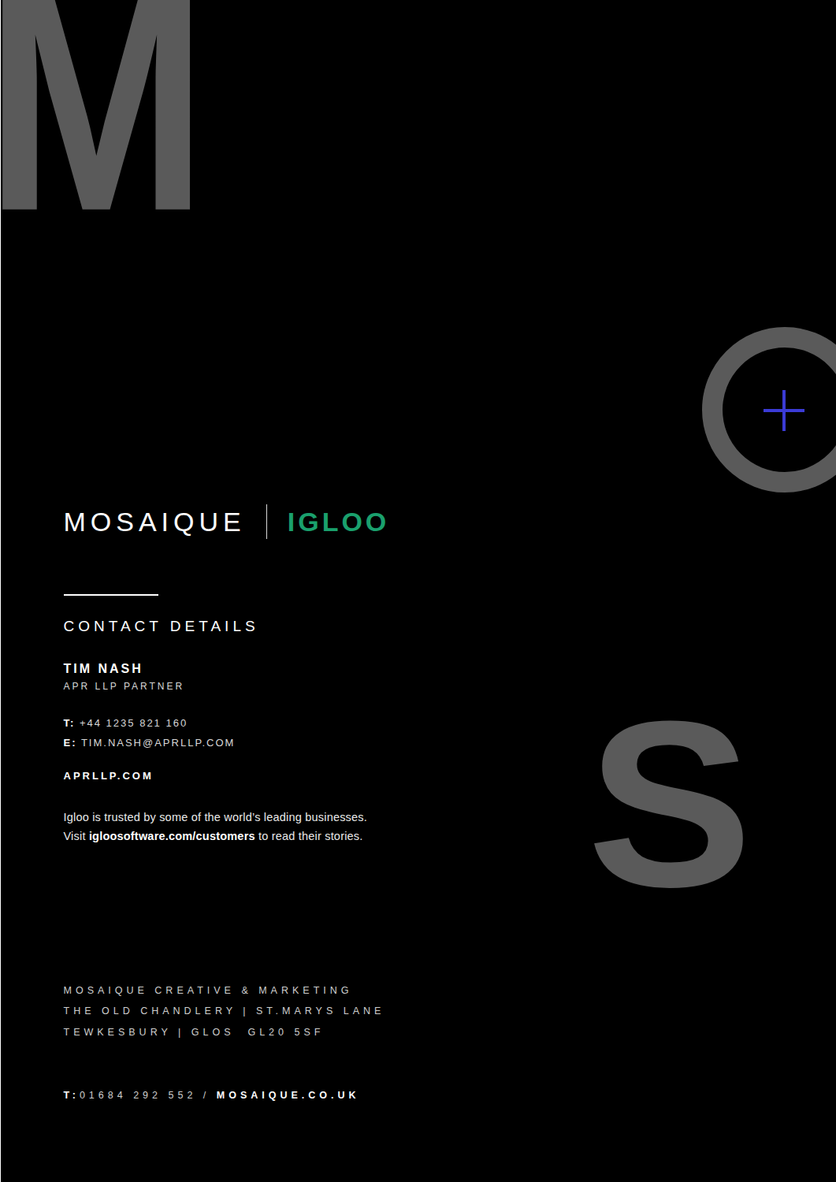M
S
MOSAIQUE
IGLOO
CONTACT DETAILS
TIM NASH
APR LLP PARTNER
T: +44 1235 821 160
E: TIM.NASH@APRLLP.COM
APRLLP.COM
Igloo is trusted by some of the world’s leading businesses.
Visit igloosoftware.com/customers to read their stories.
Mosaique Creative & Marketing
The Old Chandlery | St.Marys Lane
Tewkesbury | Glos GL20 5SF
T: 01684 292 552 / MOSAIQUE.CO.UK